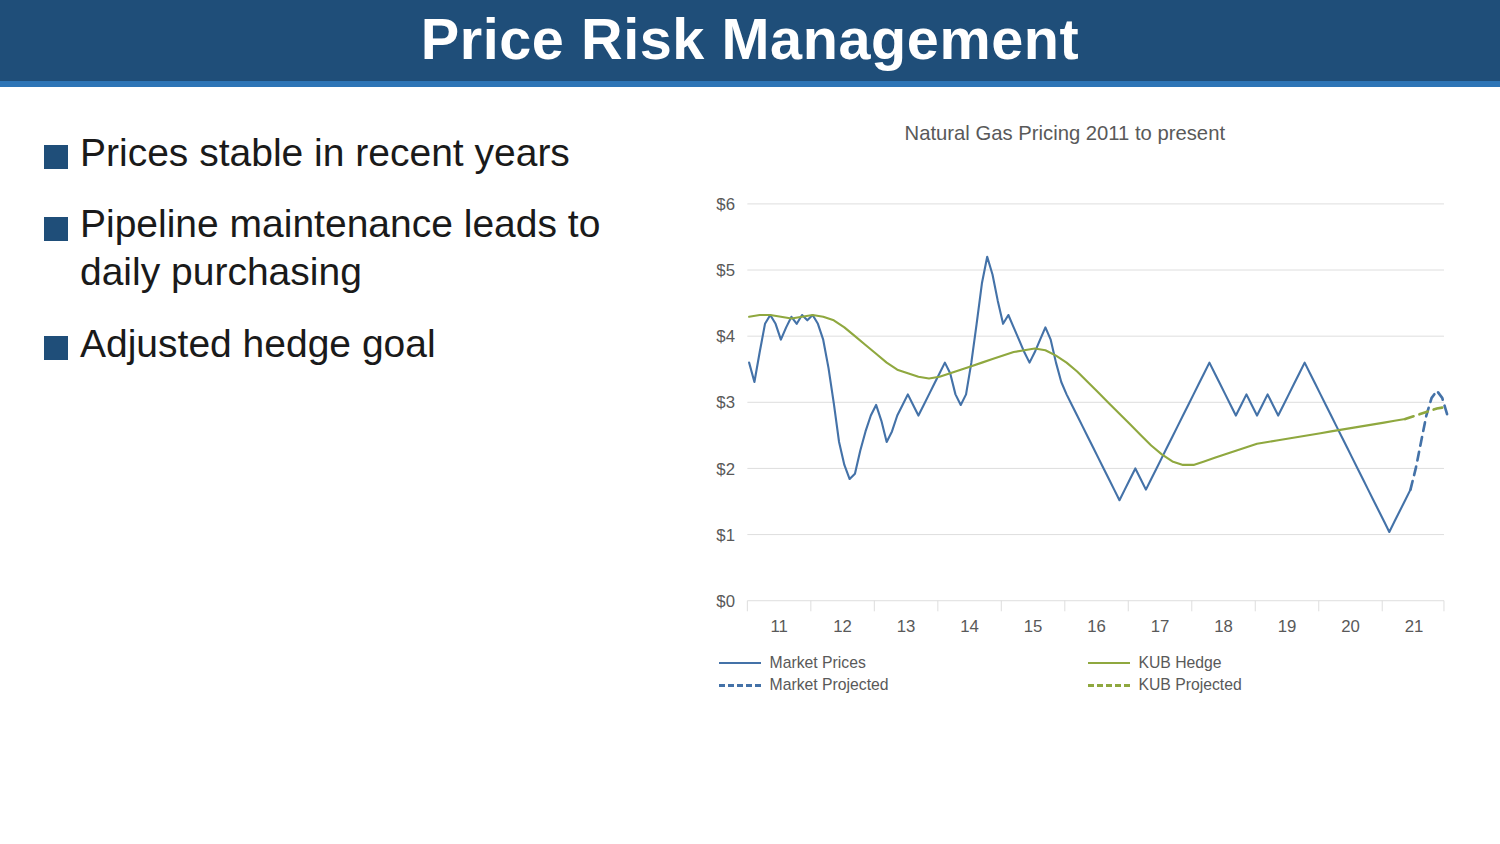Price Risk Management
Prices stable in recent years
Pipeline maintenance leads to daily purchasing
Adjusted hedge goal
Natural Gas Pricing 2011 to present
Natural Gas Pricing 2011 to present Line chart comparing market prices and KUB hedge prices per unit from 2011 through 2021, with dashed projected segments at the right edge. Market prices fluctuate between about $1.40 and $5.50, while the KUB hedge line is smoother, generally between about $1.90 and $4.30. $6 $5 $4 $3 $2 $1 $0 11 12 13 14 15 16 17 18 19 20 21
Market Prices
KUB Hedge
Market Projected
KUB Projected